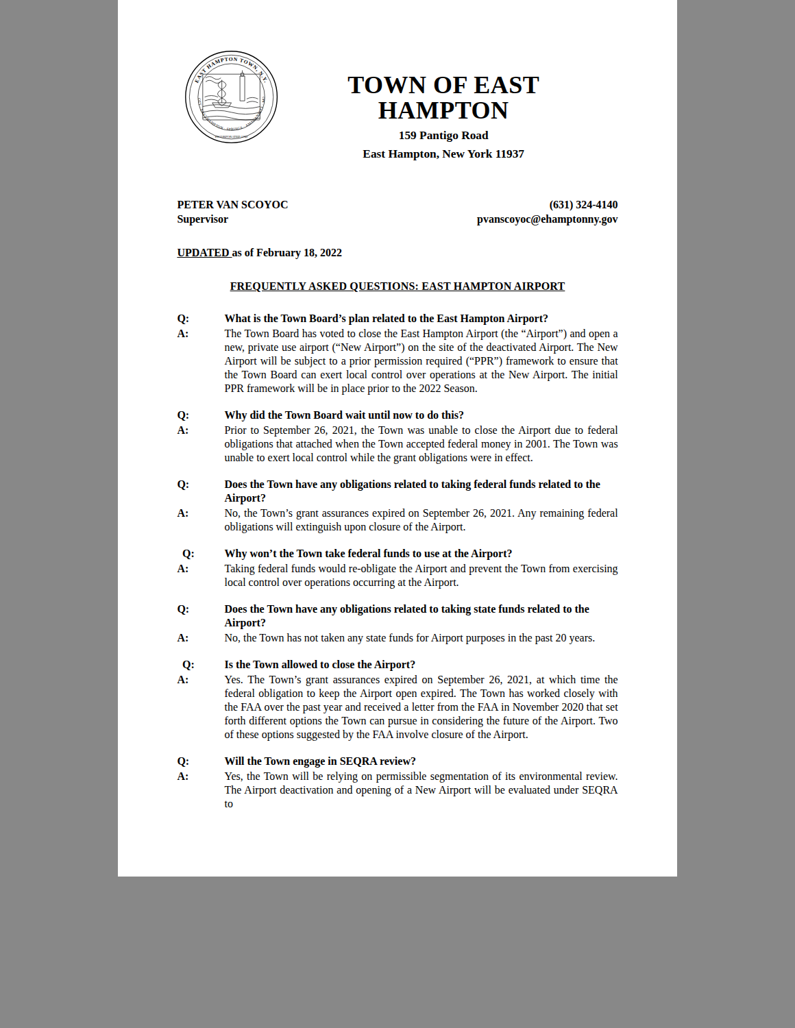EAST HAMPTON TOWN, N.Y. WAINSCOTT · EAST HAMPTON · SPRINGS · AMAGANSETT · MONTAUK INCORPORATED 1702
TOWN OF EAST HAMPTON
159 Pantigo Road
East Hampton, New York 11937
PETER VAN SCOYOC
Supervisor
(631) 324-4140
pvanscoyoc@ehamptonny.gov
UPDATED as of February 18, 2022
FREQUENTLY ASKED QUESTIONS: EAST HAMPTON AIRPORT
Q:
What is the Town Board’s plan related to the East Hampton Airport?
A:
The Town Board has voted to close the East Hampton Airport (the “Airport”) and open a new, private use airport (“New Airport”) on the site of the deactivated Airport. The New Airport will be subject to a prior permission required (“PPR”) framework to ensure that the Town Board can exert local control over operations at the New Airport. The initial PPR framework will be in place prior to the 2022 Season.
Q:
Why did the Town Board wait until now to do this?
A:
Prior to September 26, 2021, the Town was unable to close the Airport due to federal obligations that attached when the Town accepted federal money in 2001. The Town was unable to exert local control while the grant obligations were in effect.
Q:
Does the Town have any obligations related to taking federal funds related to the Airport?
A:
No, the Town’s grant assurances expired on September 26, 2021. Any remaining federal obligations will extinguish upon closure of the Airport.
Q:
Why won’t the Town take federal funds to use at the Airport?
A:
Taking federal funds would re-obligate the Airport and prevent the Town from exercising local control over operations occurring at the Airport.
Q:
Does the Town have any obligations related to taking state funds related to the Airport?
A:
No, the Town has not taken any state funds for Airport purposes in the past 20 years.
Q:
Is the Town allowed to close the Airport?
A:
Yes. The Town’s grant assurances expired on September 26, 2021, at which time the federal obligation to keep the Airport open expired. The Town has worked closely with the FAA over the past year and received a letter from the FAA in November 2020 that set forth different options the Town can pursue in considering the future of the Airport. Two of these options suggested by the FAA involve closure of the Airport.
Q:
Will the Town engage in SEQRA review?
A:
Yes, the Town will be relying on permissible segmentation of its environmental review. The Airport deactivation and opening of a New Airport will be evaluated under SEQRA to